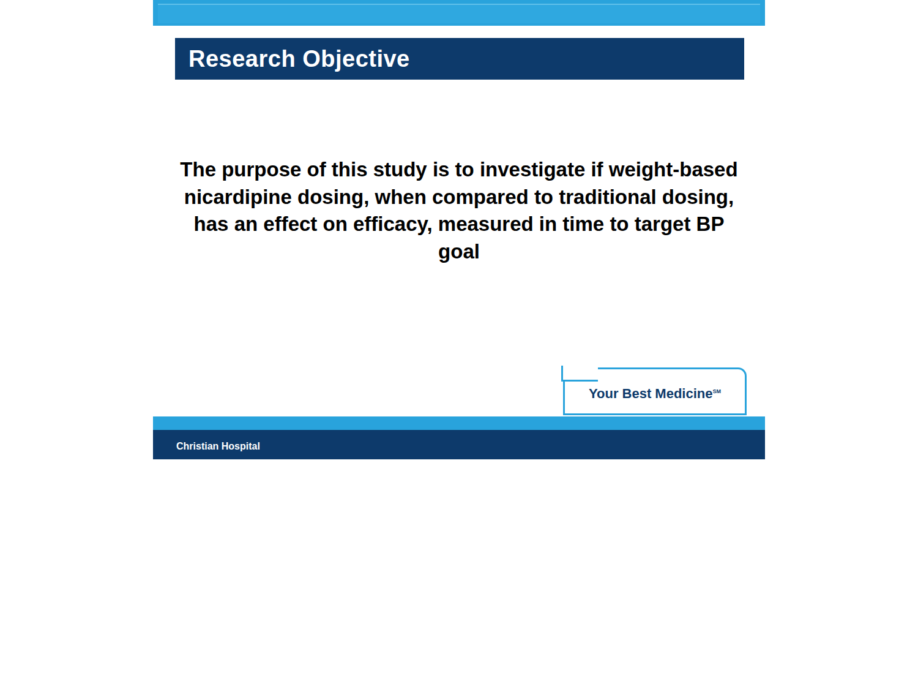Research Objective
The purpose of this study is to investigate if weight-based nicardipine dosing, when compared to traditional dosing, has an effect on efficacy, measured in time to target BP goal
Your Best MedicineSM
Christian Hospital